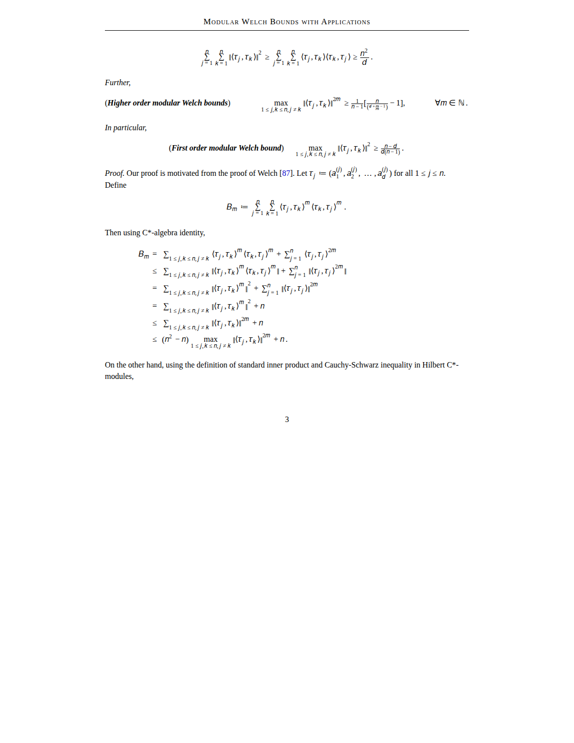Modular Welch Bounds with Applications
∑ j=1 n ∑ k=1 n ‖ ⟨τj,τk⟩ ‖ 2 ≥ ∑ j=1 n ∑ k=1 n ⟨τj,τk⟩ ⟨τk,τj⟩ ≥ n2 d .
Further,
(Higher order modular Welch bounds) max 1≤j,k≤n,j≠k ‖ ⟨τj,τk⟩ ‖ 2m ≥ 1n−1 [ n ( d+m−1 m ) − 1 ] , ∀m∈ℕ.
In particular,
(First order modular Welch bound) max 1≤j,k≤n,j≠k ‖ ⟨τj,τk⟩ ‖ 2 ≥ n−d d(n−1) .
Proof. Our proof is motivated from the proof of Welch [87]. Let τj ≔ ( a1(j) , a2(j) , … , ad(j) ) for all 1≤j≤n . Define
Bm ≔ ∑ j=1 n ∑ k=1 n ⟨τj,τk⟩ m ⟨τk,τj⟩ m .
Then using C*-algebra identity,
Bm=
∑ 1≤j,k≤n,j≠k ⟨τj,τk⟩ m ⟨τk,τj⟩ m + ∑ j=1 n ⟨τj,τj⟩ 2m
≤
∑ 1≤j,k≤n,j≠k ‖ ⟨τj,τk⟩ m ⟨τk,τj⟩ m ‖ + ∑ j=1 n ‖ ⟨τj,τj⟩ 2m ‖
=
∑ 1≤j,k≤n,j≠k ‖ ⟨τj,τk⟩ m ‖ 2 + ∑ j=1 n ‖ ⟨τj,τj⟩ ‖ 2m
=
∑ 1≤j,k≤n,j≠k ‖ ⟨τj,τk⟩ m ‖ 2 + n
≤
∑ 1≤j,k≤n,j≠k ‖ ⟨τj,τk⟩ ‖ 2m + n
≤
(n2−n) max 1≤j,k≤n,j≠k ‖ ⟨τj,τk⟩ ‖ 2m + n .
On the other hand, using the definition of standard inner product and Cauchy-Schwarz inequality in Hilbert C*-modules,
3